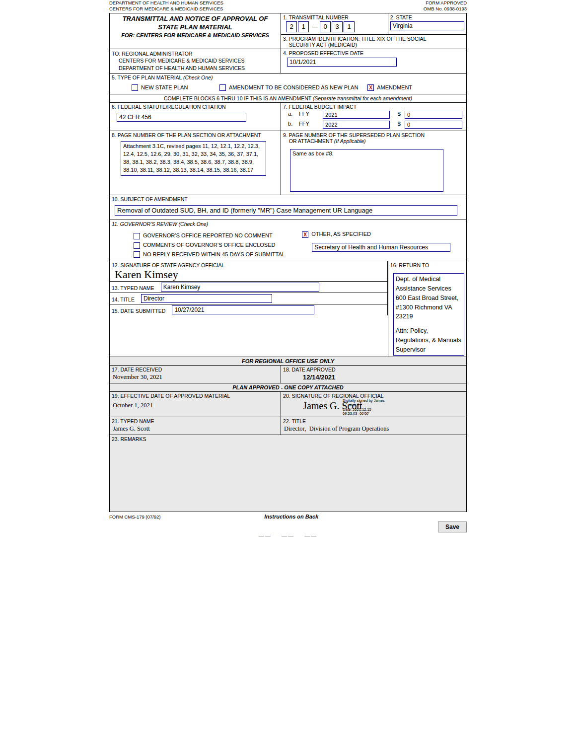DEPARTMENT OF HEALTH AND HUMAN SERVICES
CENTERS FOR MEDICARE & MEDICAID SERVICES
FORM APPROVED
OMB No. 0938-0193
| TRANSMITTAL AND NOTICE OF APPROVAL OF STATE PLAN MATERIAL FOR: CENTERS FOR MEDICARE & MEDICAID SERVICES | 1. TRANSMITTAL NUMBER 2 1 — 0 3 1 | 2. STATE Virginia |
| 3. PROGRAM IDENTIFICATION: TITLE XIX OF THE SOCIAL SECURITY ACT (MEDICAID) |
| TO: REGIONAL ADMINISTRATOR CENTERS FOR MEDICARE & MEDICAID SERVICES DEPARTMENT OF HEALTH AND HUMAN SERVICES | 4. PROPOSED EFFECTIVE DATE 10/1/2021 |
| 5. TYPE OF PLAN MATERIAL (Check One) / NEW STATE PLAN / AMENDMENT TO BE CONSIDERED AS NEW PLAN / AMENDMENT / |
| COMPLETE BLOCKS 6 THRU 10 IF THIS IS AN AMENDMENT (Separate transmittal for each amendment) |
| 6. FEDERAL STATUTE/REGULATION CITATION 42 CFR 456 | 7. FEDERAL BUDGET IMPACT / a. / FFY / 2021 / $ / 0 / / b. / FFY / 2022 / $ / 0 / |
| 8. PAGE NUMBER OF THE PLAN SECTION OR ATTACHMENT Attachment 3.1C, revised pages 11, 12, 12.1, 12.2, 12.3, 12.4, 12.5, 12.6, 29, 30, 31, 32, 33, 34, 35, 36, 37, 37.1, 38, 38.1, 38.2, 38.3, 38.4, 38.5, 38.6, 38.7, 38.8, 38.9, 38.10, 38.11, 38.12, 38.13, 38.14, 38.15, 38.16, 38.17 | 9. PAGE NUMBER OF THE SUPERSEDED PLAN SECTION OR ATTACHMENT (If Applicable) Same as box #8. |
| 10. SUBJECT OF AMENDMENT Removal of Outdated SUD, BH, and ID (formerly "MR") Case Management UR Language |
| 11. GOVERNOR’S REVIEW (Check One) / GOVERNOR’S OFFICE REPORTED NO COMMENT COMMENTS OF GOVERNOR’S OFFICE ENCLOSED NO REPLY RECEIVED WITHIN 45 DAYS OF SUBMITTAL / OTHER, AS SPECIFIED Secretary of Health and Human Resources / |
| / 12. SIGNATURE OF STATE AGENCY OFFICIAL Karen Kimsey / / 13. TYPED NAME Karen Kimsey / / 14. TITLE Director / / 15. DATE SUBMITTED 10/27/2021 / | 16. RETURN TO Dept. of Medical Assistance Services 600 East Broad Street, #1300 Richmond VA 23219 Attn: Policy, Regulations, & Manuals Supervisor |
| FOR REGIONAL OFFICE USE ONLY |
| 17. DATE RECEIVED November 30, 2021 | 18. DATE APPROVED 12/14/2021 |
| PLAN APPROVED - ONE COPY ATTACHED |
| 19. EFFECTIVE DATE OF APPROVED MATERIAL October 1, 2021 | 20. SIGNATURE OF REGIONAL OFFICIAL James G. Scott Digitally signed by James G. Scott -S Date: 2021.12.15 09:53:03 -06'00' |
| 21. TYPED NAME James G. Scott | 22. TITLE Director, Division of Program Operations |
| 23. REMARKS |
FORM CMS-179 (07/92)
Instructions on Back
Save
—— —— ——